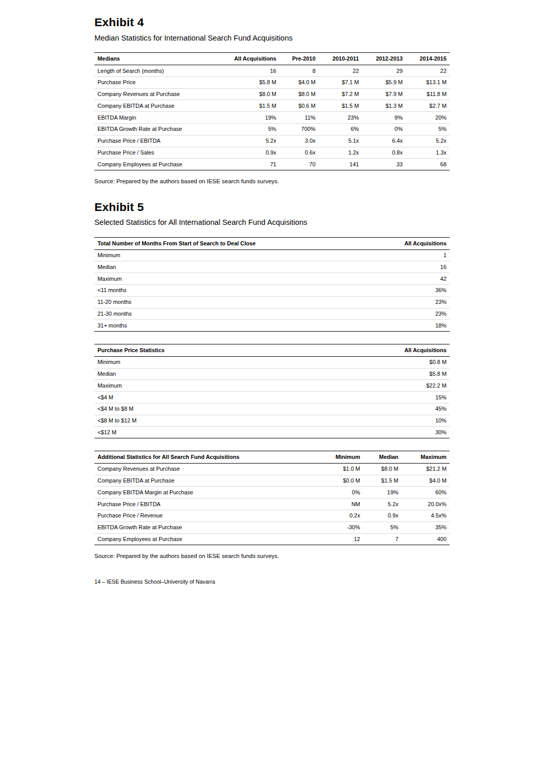Exhibit 4
Median Statistics for International Search Fund Acquisitions
| Medians | All Acquisitions | Pre-2010 | 2010-2011 | 2012-2013 | 2014-2015 |
| --- | --- | --- | --- | --- | --- |
| Length of Search (months) | 16 | 8 | 22 | 29 | 22 |
| Purchase Price | $5.8 M | $4.0 M | $7.1 M | $5.9 M | $13.1 M |
| Company Revenues at Purchase | $8.0 M | $8.0 M | $7.2 M | $7.9 M | $11.8 M |
| Company EBITDA at Purchase | $1.5 M | $0.6 M | $1.5 M | $1.3 M | $2.7 M |
| EBITDA Margin | 19% | 11% | 23% | 9% | 20% |
| EBITDA Growth Rate at Purchase | 5% | 700% | 6% | 0% | 5% |
| Purchase Price / EBITDA | 5.2x | 3.0x | 5.1x | 6.4x | 5.2x |
| Purchase Price / Sales | 0.9x | 0.6x | 1.2x | 0.8x | 1.3x |
| Company Employees at Purchase | 71 | 70 | 141 | 33 | 68 |
Source: Prepared by the authors based on IESE search funds surveys.
Exhibit 5
Selected Statistics for All International Search Fund Acquisitions
| Total Number of Months From Start of Search to Deal Close | All Acquisitions |
| --- | --- |
| Minimum | 1 |
| Median | 16 |
| Maximum | 42 |
| <11 months | 36% |
| 11-20 months | 23% |
| 21-30 months | 23% |
| 31+ months | 18% |
| Purchase Price Statistics | All Acquisitions |
| --- | --- |
| Minimum | $0.8 M |
| Median | $5.8 M |
| Maximum | $22.2 M |
| <$4 M | 15% |
| <$4 M to $8 M | 45% |
| <$8 M to $12 M | 10% |
| <$12 M | 30% |
| Additional Statistics for All Search Fund Acquisitions | Minimum | Median | Maximum |
| --- | --- | --- | --- |
| Company Revenues at Purchase | $1.0 M | $8.0 M | $21.2 M |
| Company EBITDA at Purchase | $0.0 M | $1.5 M | $4.0 M |
| Company EBITDA Margin at Purchase | 0% | 19% | 60% |
| Purchase Price / EBITDA | NM | 5.2x | 20.0x% |
| Purchase Price / Revenue | 0.2x | 0.9x | 4.5x% |
| EBITDA Growth Rate at Purchase | -30% | 5% | 35% |
| Company Employees at Purchase | 12 | 7 | 400 |
Source: Prepared by the authors based on IESE search funds surveys.
14 – IESE Business School–University of Navarra